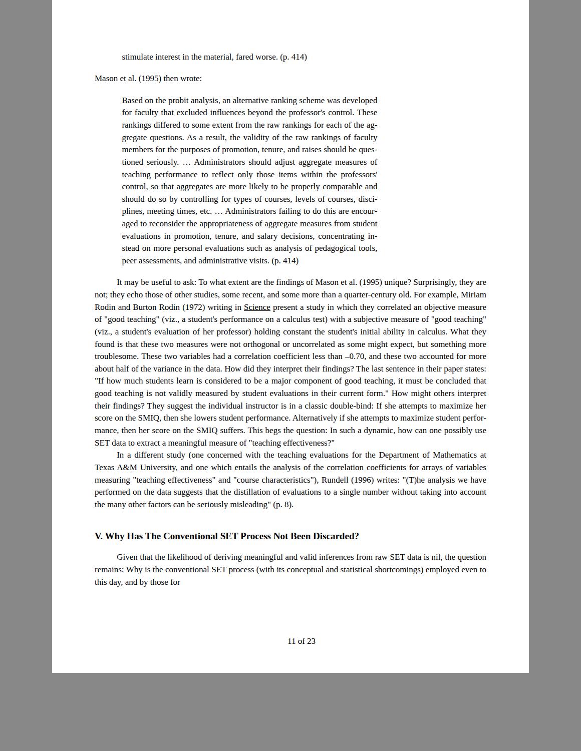stimulate interest in the material, fared worse. (p. 414)
Mason et al. (1995) then wrote:
Based on the probit analysis, an alternative ranking scheme was developed for faculty that excluded influences beyond the professor's control. These rankings differed to some extent from the raw rankings for each of the aggregate questions. As a result, the validity of the raw rankings of faculty members for the purposes of promotion, tenure, and raises should be questioned seriously. … Administrators should adjust aggregate measures of teaching performance to reflect only those items within the professors' control, so that aggregates are more likely to be properly comparable and should do so by controlling for types of courses, levels of courses, disciplines, meeting times, etc. … Administrators failing to do this are encouraged to reconsider the appropriateness of aggregate measures from student evaluations in promotion, tenure, and salary decisions, concentrating instead on more personal evaluations such as analysis of pedagogical tools, peer assessments, and administrative visits. (p. 414)
It may be useful to ask: To what extent are the findings of Mason et al. (1995) unique? Surprisingly, they are not; they echo those of other studies, some recent, and some more than a quarter-century old. For example, Miriam Rodin and Burton Rodin (1972) writing in Science present a study in which they correlated an objective measure of "good teaching" (viz., a student's performance on a calculus test) with a subjective measure of "good teaching" (viz., a student's evaluation of her professor) holding constant the student's initial ability in calculus. What they found is that these two measures were not orthogonal or uncorrelated as some might expect, but something more troublesome. These two variables had a correlation coefficient less than –0.70, and these two accounted for more about half of the variance in the data. How did they interpret their findings? The last sentence in their paper states: "If how much students learn is considered to be a major component of good teaching, it must be concluded that good teaching is not validly measured by student evaluations in their current form." How might others interpret their findings? They suggest the individual instructor is in a classic double-bind: If she attempts to maximize her score on the SMIQ, then she lowers student performance. Alternatively if she attempts to maximize student performance, then her score on the SMIQ suffers. This begs the question: In such a dynamic, how can one possibly use SET data to extract a meaningful measure of "teaching effectiveness?"
In a different study (one concerned with the teaching evaluations for the Department of Mathematics at Texas A&M University, and one which entails the analysis of the correlation coefficients for arrays of variables measuring "teaching effectiveness" and "course characteristics"), Rundell (1996) writes: "(T)he analysis we have performed on the data suggests that the distillation of evaluations to a single number without taking into account the many other factors can be seriously misleading" (p. 8).
V. Why Has The Conventional SET Process Not Been Discarded?
Given that the likelihood of deriving meaningful and valid inferences from raw SET data is nil, the question remains: Why is the conventional SET process (with its conceptual and statistical shortcomings) employed even to this day, and by those for
11 of 23